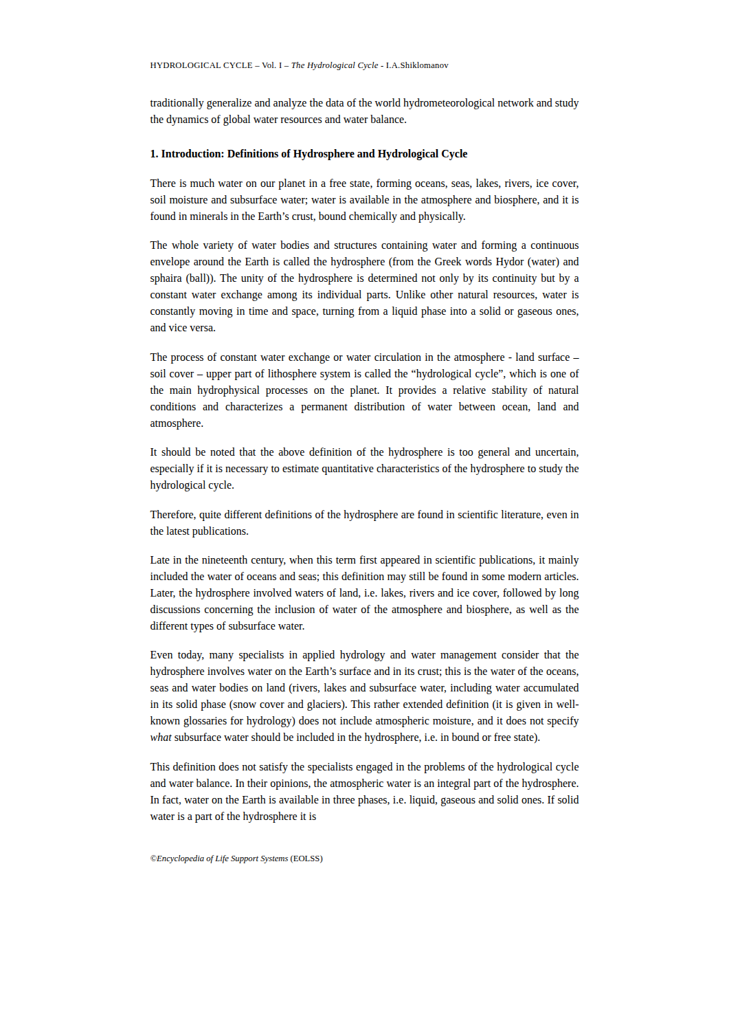HYDROLOGICAL CYCLE – Vol. I – The Hydrological Cycle - I.A.Shiklomanov
traditionally generalize and analyze the data of the world hydrometeorological network and study the dynamics of global water resources and water balance.
1. Introduction: Definitions of Hydrosphere and Hydrological Cycle
There is much water on our planet in a free state, forming oceans, seas, lakes, rivers, ice cover, soil moisture and subsurface water; water is available in the atmosphere and biosphere, and it is found in minerals in the Earth’s crust, bound chemically and physically.
The whole variety of water bodies and structures containing water and forming a continuous envelope around the Earth is called the hydrosphere (from the Greek words Hydor (water) and sphaira (ball)). The unity of the hydrosphere is determined not only by its continuity but by a constant water exchange among its individual parts. Unlike other natural resources, water is constantly moving in time and space, turning from a liquid phase into a solid or gaseous ones, and vice versa.
The process of constant water exchange or water circulation in the atmosphere - land surface – soil cover – upper part of lithosphere system is called the “hydrological cycle”, which is one of the main hydrophysical processes on the planet. It provides a relative stability of natural conditions and characterizes a permanent distribution of water between ocean, land and atmosphere.
It should be noted that the above definition of the hydrosphere is too general and uncertain, especially if it is necessary to estimate quantitative characteristics of the hydrosphere to study the hydrological cycle.
Therefore, quite different definitions of the hydrosphere are found in scientific literature, even in the latest publications.
Late in the nineteenth century, when this term first appeared in scientific publications, it mainly included the water of oceans and seas; this definition may still be found in some modern articles. Later, the hydrosphere involved waters of land, i.e. lakes, rivers and ice cover, followed by long discussions concerning the inclusion of water of the atmosphere and biosphere, as well as the different types of subsurface water.
Even today, many specialists in applied hydrology and water management consider that the hydrosphere involves water on the Earth’s surface and in its crust; this is the water of the oceans, seas and water bodies on land (rivers, lakes and subsurface water, including water accumulated in its solid phase (snow cover and glaciers). This rather extended definition (it is given in well-known glossaries for hydrology) does not include atmospheric moisture, and it does not specify what subsurface water should be included in the hydrosphere, i.e. in bound or free state).
This definition does not satisfy the specialists engaged in the problems of the hydrological cycle and water balance. In their opinions, the atmospheric water is an integral part of the hydrosphere. In fact, water on the Earth is available in three phases, i.e. liquid, gaseous and solid ones. If solid water is a part of the hydrosphere it is
©Encyclopedia of Life Support Systems (EOLSS)